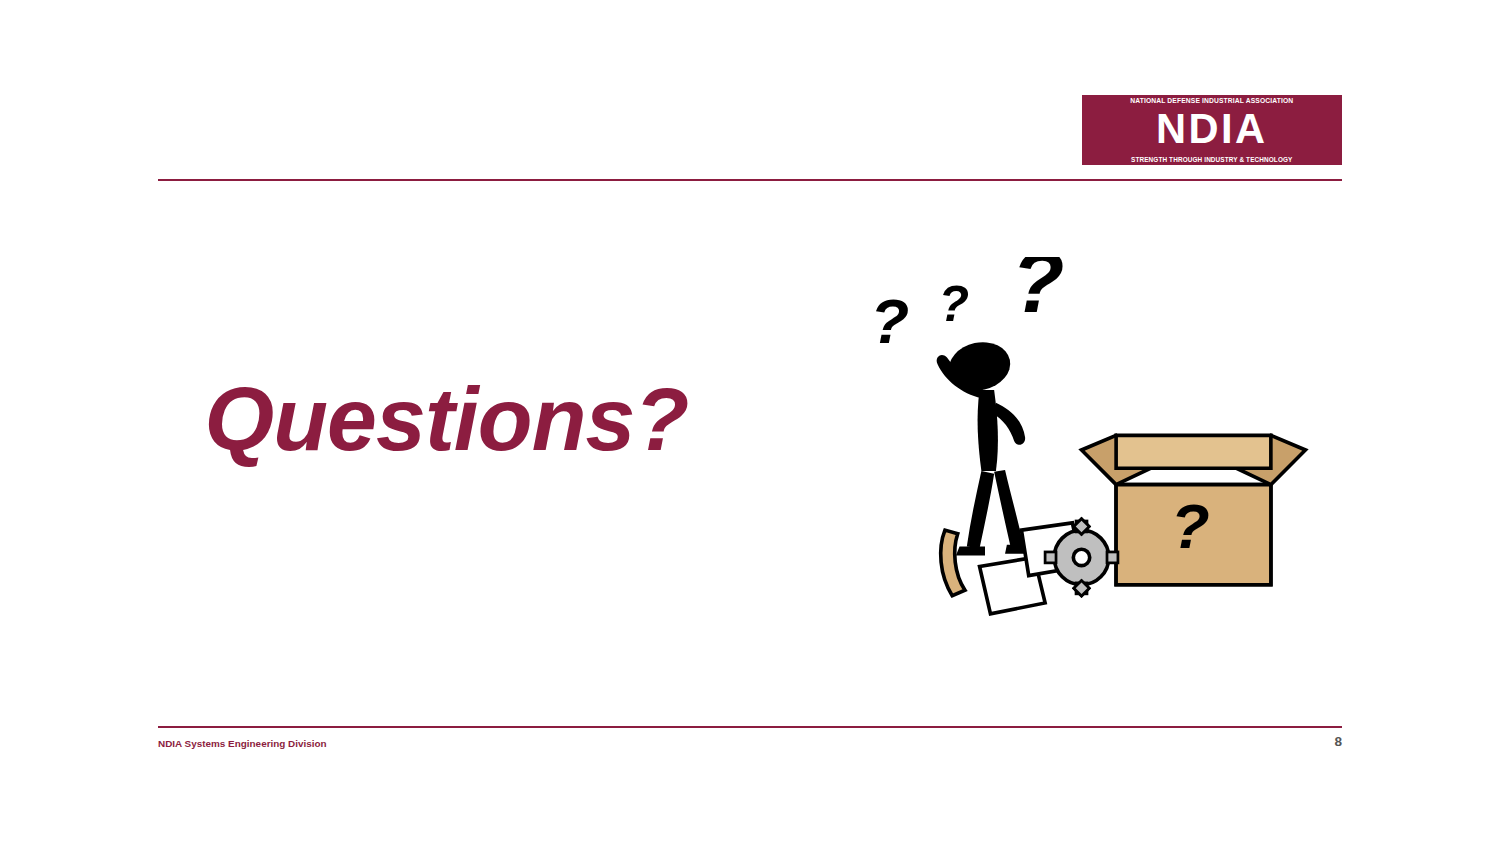NATIONAL DEFENSE INDUSTRIAL ASSOCIATION
NDIA
STRENGTH THROUGH INDUSTRY & TECHNOLOGY
Questions?
? ? ? ?
NDIA Systems Engineering Division 8